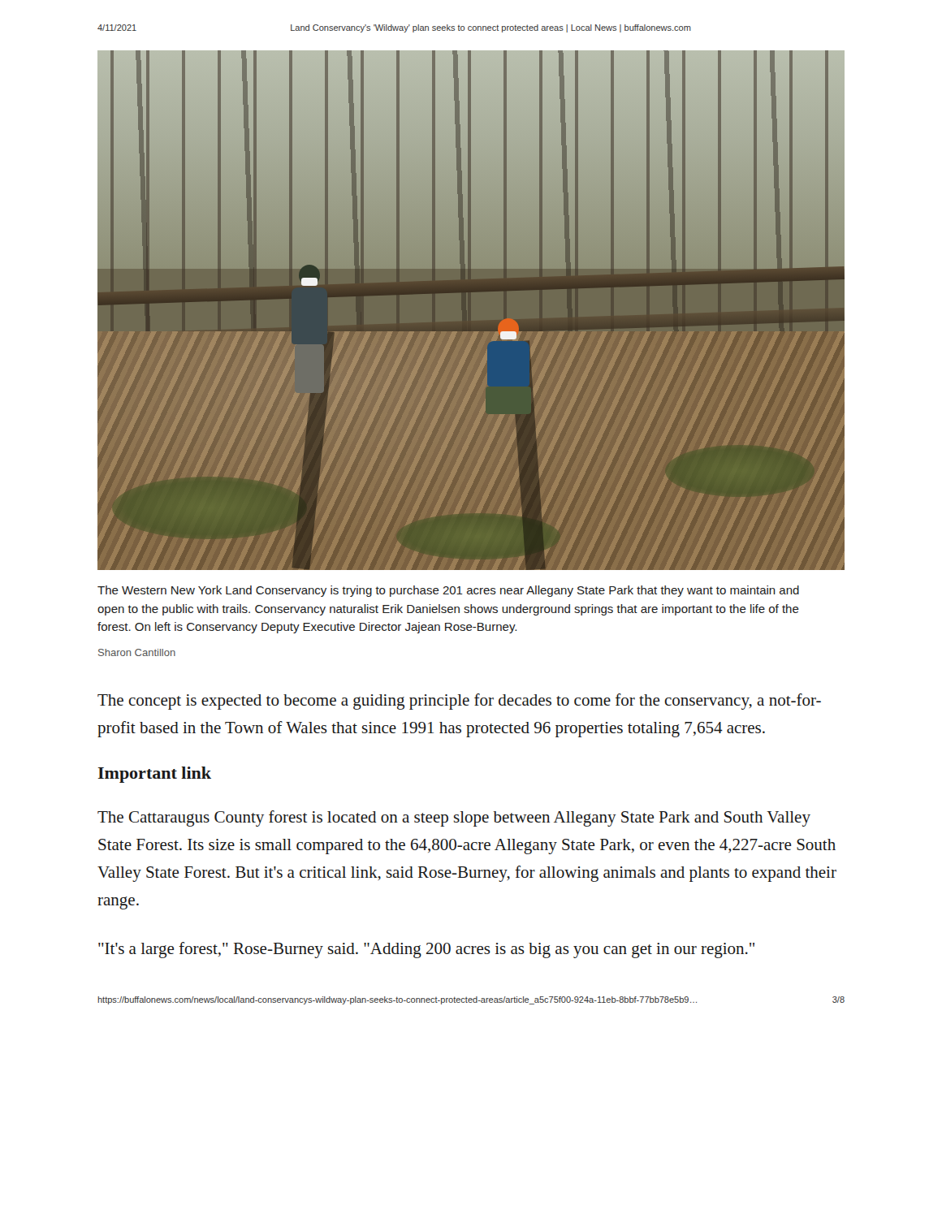4/11/2021 Land Conservancy's 'Wildway' plan seeks to connect protected areas | Local News | buffalonews.com
The Western New York Land Conservancy is trying to purchase 201 acres near Allegany State Park that they want to maintain and open to the public with trails. Conservancy naturalist Erik Danielsen shows underground springs that are important to the life of the forest. On left is Conservancy Deputy Executive Director Jajean Rose-Burney.
Sharon Cantillon
The concept is expected to become a guiding principle for decades to come for the conservancy, a not-for-profit based in the Town of Wales that since 1991 has protected 96 properties totaling 7,654 acres.
Important link
The Cattaraugus County forest is located on a steep slope between Allegany State Park and South Valley State Forest. Its size is small compared to the 64,800-acre Allegany State Park, or even the 4,227-acre South Valley State Forest. But it's a critical link, said Rose-Burney, for allowing animals and plants to expand their range.
"It's a large forest," Rose-Burney said. "Adding 200 acres is as big as you can get in our region."
https://buffalonews.com/news/local/land-conservancys-wildway-plan-seeks-to-connect-protected-areas/article_a5c75f00-924a-11eb-8bbf-77bb78e5b9… 3/8